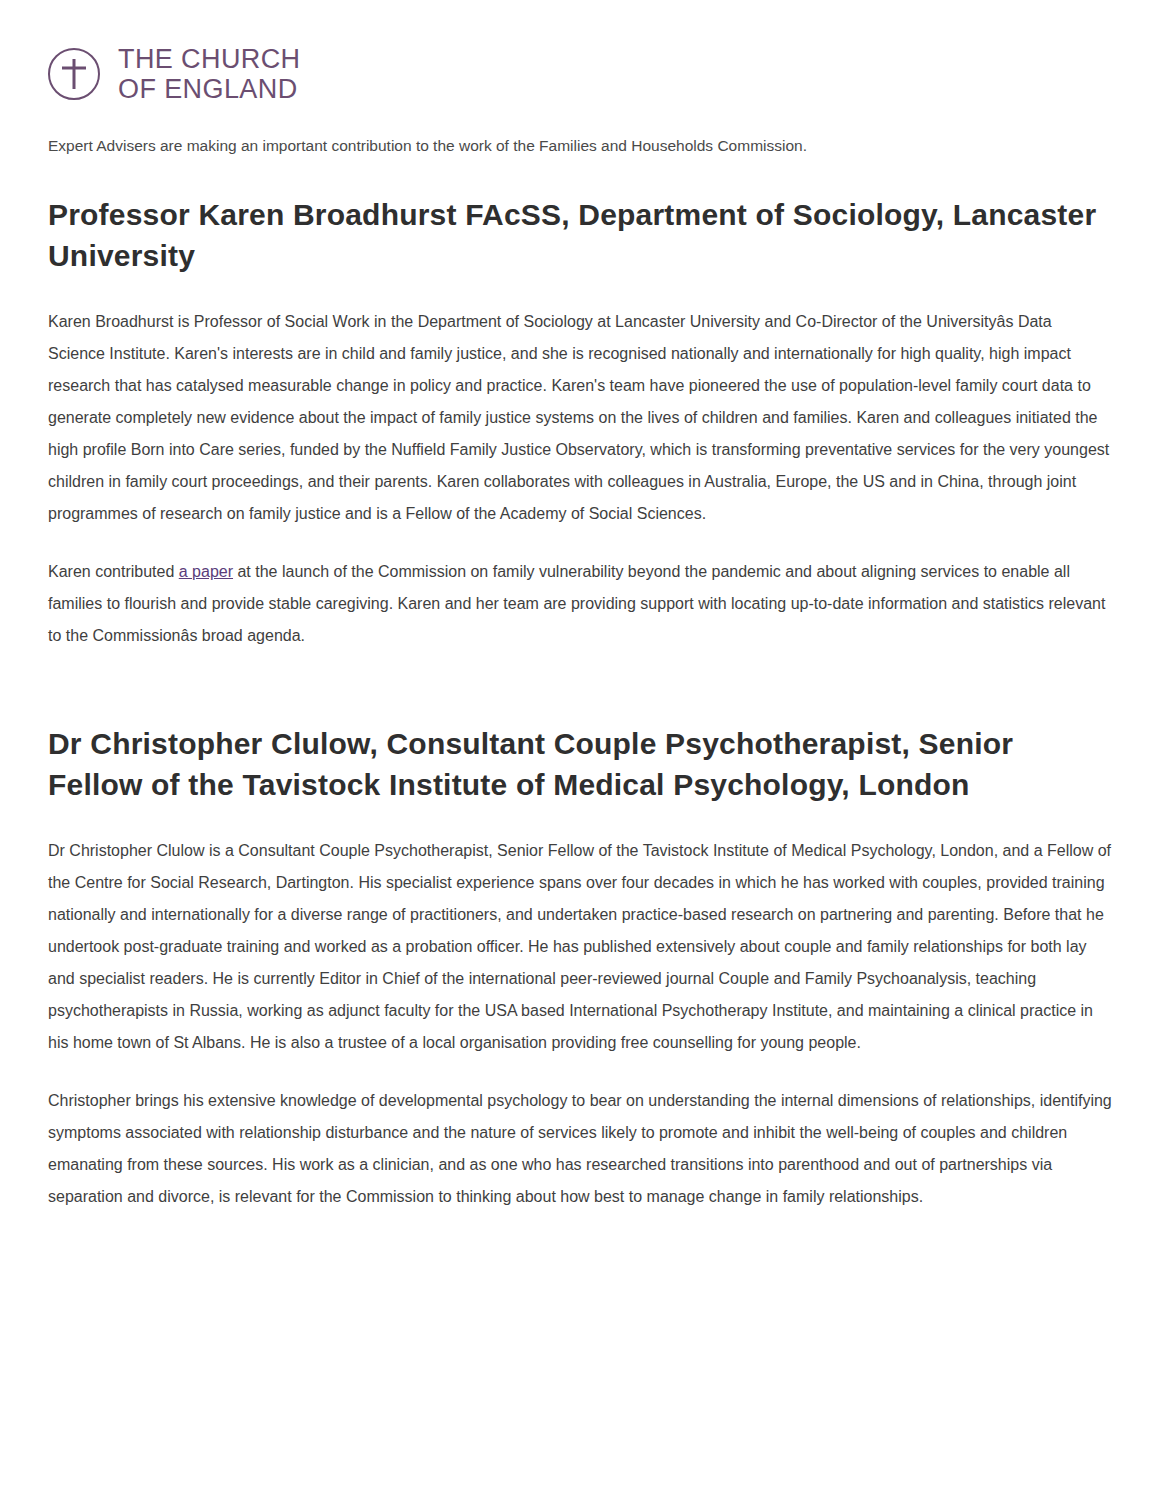The Church of England
Expert Advisers are making an important contribution to the work of the Families and Households Commission.
Professor Karen Broadhurst FAcSS, Department of Sociology, Lancaster University
Karen Broadhurst is Professor of Social Work in the Department of Sociology at Lancaster University and Co-Director of the Universityâs Data Science Institute. Karen's interests are in child and family justice, and she is recognised nationally and internationally for high quality, high impact research that has catalysed measurable change in policy and practice. Karen's team have pioneered the use of population-level family court data to generate completely new evidence about the impact of family justice systems on the lives of children and families. Karen and colleagues initiated the high profile Born into Care series, funded by the Nuffield Family Justice Observatory, which is transforming preventative services for the very youngest children in family court proceedings, and their parents. Karen collaborates with colleagues in Australia, Europe, the US and in China, through joint programmes of research on family justice and is a Fellow of the Academy of Social Sciences.
Karen contributed a paper at the launch of the Commission on family vulnerability beyond the pandemic and about aligning services to enable all families to flourish and provide stable caregiving. Karen and her team are providing support with locating up-to-date information and statistics relevant to the Commissionâs broad agenda.
Dr Christopher Clulow, Consultant Couple Psychotherapist, Senior Fellow of the Tavistock Institute of Medical Psychology, London
Dr Christopher Clulow is a Consultant Couple Psychotherapist, Senior Fellow of the Tavistock Institute of Medical Psychology, London, and a Fellow of the Centre for Social Research, Dartington. His specialist experience spans over four decades in which he has worked with couples, provided training nationally and internationally for a diverse range of practitioners, and undertaken practice-based research on partnering and parenting. Before that he undertook post-graduate training and worked as a probation officer. He has published extensively about couple and family relationships for both lay and specialist readers. He is currently Editor in Chief of the international peer-reviewed journal Couple and Family Psychoanalysis, teaching psychotherapists in Russia, working as adjunct faculty for the USA based International Psychotherapy Institute, and maintaining a clinical practice in his home town of St Albans. He is also a trustee of a local organisation providing free counselling for young people.
Christopher brings his extensive knowledge of developmental psychology to bear on understanding the internal dimensions of relationships, identifying symptoms associated with relationship disturbance and the nature of services likely to promote and inhibit the well-being of couples and children emanating from these sources. His work as a clinician, and as one who has researched transitions into parenthood and out of partnerships via separation and divorce, is relevant for the Commission to thinking about how best to manage change in family relationships.